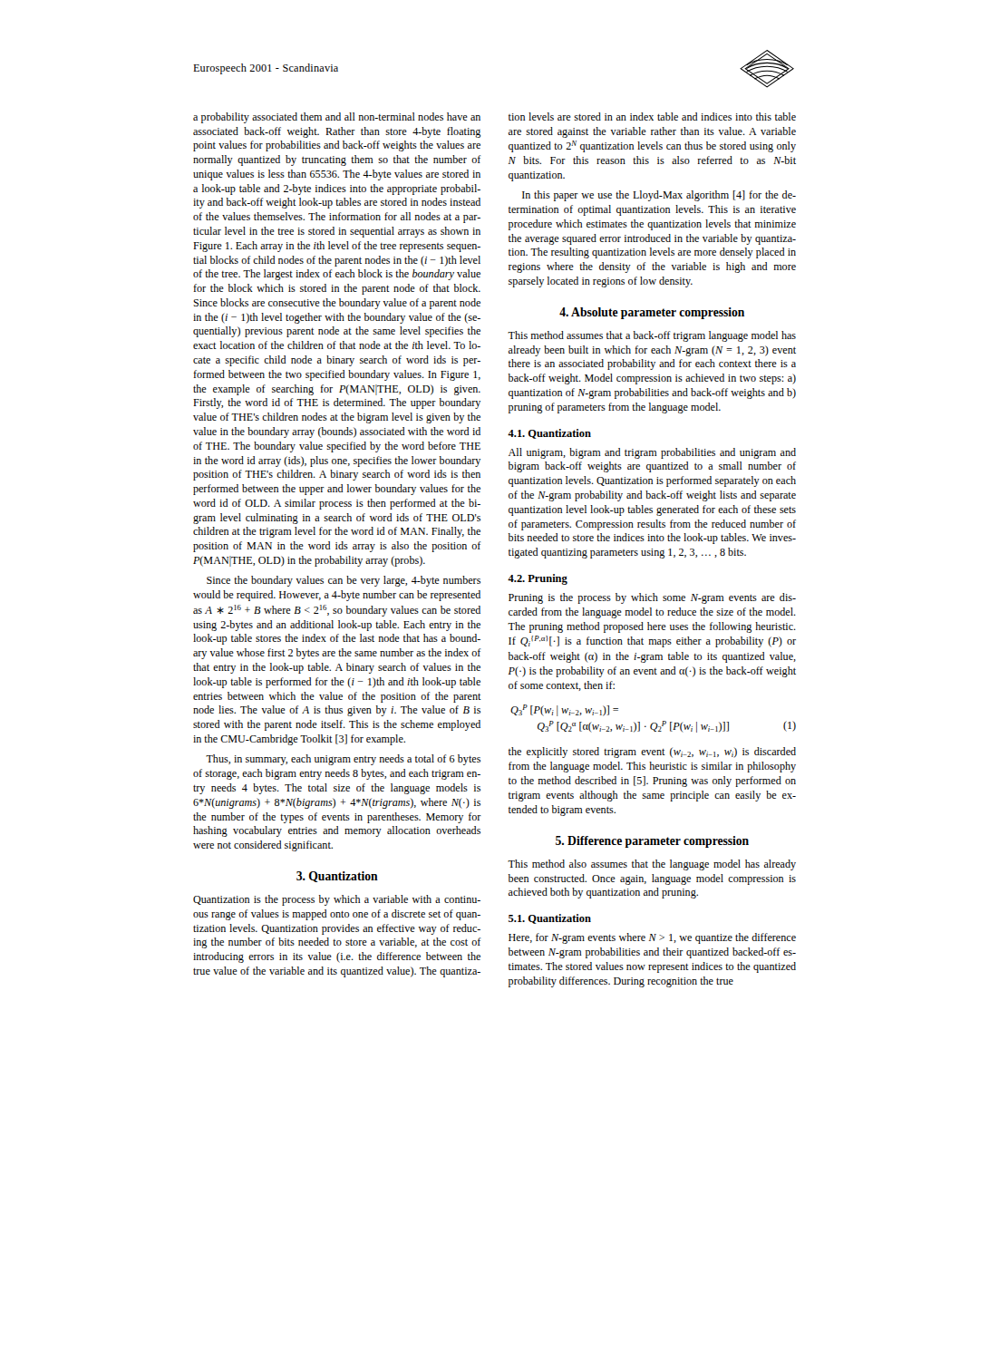Eurospeech 2001 - Scandinavia
a probability associated them and all non-terminal nodes have an associated back-off weight. Rather than store 4-byte floating point values for probabilities and back-off weights the values are normally quantized by truncating them so that the number of unique values is less than 65536. The 4-byte values are stored in a look-up table and 2-byte indices into the appropriate probability and back-off weight look-up tables are stored in nodes instead of the values themselves. The information for all nodes at a particular level in the tree is stored in sequential arrays as shown in Figure 1. Each array in the ith level of the tree represents sequential blocks of child nodes of the parent nodes in the (i − 1)th level of the tree. The largest index of each block is the boundary value for the block which is stored in the parent node of that block. Since blocks are consecutive the boundary value of a parent node in the (i − 1)th level together with the boundary value of the (sequentially) previous parent node at the same level specifies the exact location of the children of that node at the ith level. To locate a specific child node a binary search of word ids is performed between the two specified boundary values. In Figure 1, the example of searching for P(MAN|THE, OLD) is given. Firstly, the word id of THE is determined. The upper boundary value of THE's children nodes at the bigram level is given by the value in the boundary array (bounds) associated with the word id of THE. The boundary value specified by the word before THE in the word id array (ids), plus one, specifies the lower boundary position of THE's children. A binary search of word ids is then performed between the upper and lower boundary values for the word id of OLD. A similar process is then performed at the bigram level culminating in a search of word ids of THE OLD's children at the trigram level for the word id of MAN. Finally, the position of MAN in the word ids array is also the position of P(MAN|THE, OLD) in the probability array (probs).
Since the boundary values can be very large, 4-byte numbers would be required. However, a 4-byte number can be represented as A ∗ 216 + B where B < 216, so boundary values can be stored using 2-bytes and an additional look-up table. Each entry in the look-up table stores the index of the last node that has a boundary value whose first 2 bytes are the same number as the index of that entry in the look-up table. A binary search of values in the look-up table is performed for the (i − 1)th and ith look-up table entries between which the value of the position of the parent node lies. The value of A is thus given by i. The value of B is stored with the parent node itself. This is the scheme employed in the CMU-Cambridge Toolkit [3] for example.
Thus, in summary, each unigram entry needs a total of 6 bytes of storage, each bigram entry needs 8 bytes, and each trigram entry needs 4 bytes. The total size of the language models is 6*N(unigrams) + 8*N(bigrams) + 4*N(trigrams), where N(·) is the number of the types of events in parentheses. Memory for hashing vocabulary entries and memory allocation overheads were not considered significant.
3. Quantization
Quantization is the process by which a variable with a continuous range of values is mapped onto one of a discrete set of quantization levels. Quantization provides an effective way of reducing the number of bits needed to store a variable, at the cost of introducing errors in its value (i.e. the difference between the true value of the variable and its quantized value). The quantization levels are stored in an index table and indices into this table are stored against the variable rather than its value. A variable quantized to 2N quantization levels can thus be stored using only N bits. For this reason this is also referred to as N-bit quantization.
In this paper we use the Lloyd-Max algorithm [4] for the determination of optimal quantization levels. This is an iterative procedure which estimates the quantization levels that minimize the average squared error introduced in the variable by quantization. The resulting quantization levels are more densely placed in regions where the density of the variable is high and more sparsely located in regions of low density.
4. Absolute parameter compression
This method assumes that a back-off trigram language model has already been built in which for each N-gram (N = 1, 2, 3) event there is an associated probability and for each context there is a back-off weight. Model compression is achieved in two steps: a) quantization of N-gram probabilities and back-off weights and b) pruning of parameters from the language model.
4.1. Quantization
All unigram, bigram and trigram probabilities and unigram and bigram back-off weights are quantized to a small number of quantization levels. Quantization is performed separately on each of the N-gram probability and back-off weight lists and separate quantization level look-up tables generated for each of these sets of parameters. Compression results from the reduced number of bits needed to store the indices into the look-up tables. We investigated quantizing parameters using 1, 2, 3, … , 8 bits.
4.2. Pruning
Pruning is the process by which some N-gram events are discarded from the language model to reduce the size of the model. The pruning method proposed here uses the following heuristic. If Qi{P,α}[·] is a function that maps either a probability (P) or back-off weight (α) in the i-gram table to its quantized value, P(·) is the probability of an event and α(·) is the back-off weight of some context, then if:
Q3P [P(wi | wi−2, wi−1)] =
(1) Q3P [Q2α [α(wi−2, wi−1)] · Q2P [P(wi | wi−1)]]
the explicitly stored trigram event (wi−2, wi−1, wi) is discarded from the language model. This heuristic is similar in philosophy to the method described in [5]. Pruning was only performed on trigram events although the same principle can easily be extended to bigram events.
5. Difference parameter compression
This method also assumes that the language model has already been constructed. Once again, language model compression is achieved both by quantization and pruning.
5.1. Quantization
Here, for N-gram events where N > 1, we quantize the difference between N-gram probabilities and their quantized backed-off estimates. The stored values now represent indices to the quantized probability differences. During recognition the true